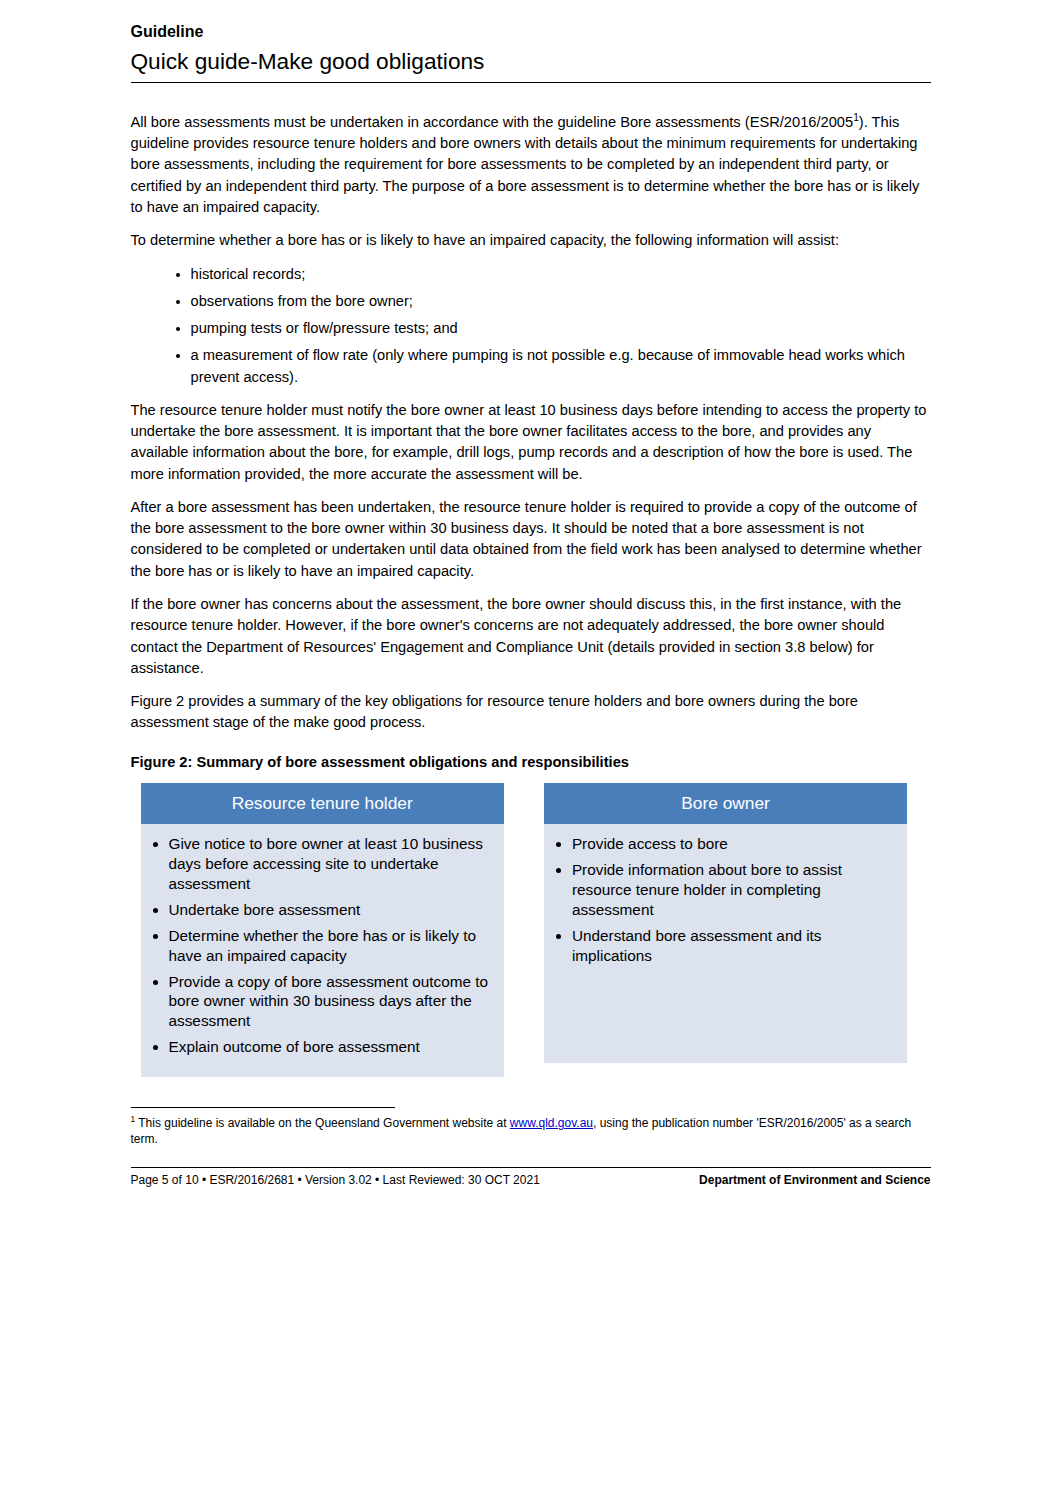Guideline
Quick guide-Make good obligations
All bore assessments must be undertaken in accordance with the guideline Bore assessments (ESR/2016/20051). This guideline provides resource tenure holders and bore owners with details about the minimum requirements for undertaking bore assessments, including the requirement for bore assessments to be completed by an independent third party, or certified by an independent third party. The purpose of a bore assessment is to determine whether the bore has or is likely to have an impaired capacity.
To determine whether a bore has or is likely to have an impaired capacity, the following information will assist:
historical records;
observations from the bore owner;
pumping tests or flow/pressure tests; and
a measurement of flow rate (only where pumping is not possible e.g. because of immovable head works which prevent access).
The resource tenure holder must notify the bore owner at least 10 business days before intending to access the property to undertake the bore assessment. It is important that the bore owner facilitates access to the bore, and provides any available information about the bore, for example, drill logs, pump records and a description of how the bore is used. The more information provided, the more accurate the assessment will be.
After a bore assessment has been undertaken, the resource tenure holder is required to provide a copy of the outcome of the bore assessment to the bore owner within 30 business days. It should be noted that a bore assessment is not considered to be completed or undertaken until data obtained from the field work has been analysed to determine whether the bore has or is likely to have an impaired capacity.
If the bore owner has concerns about the assessment, the bore owner should discuss this, in the first instance, with the resource tenure holder. However, if the bore owner's concerns are not adequately addressed, the bore owner should contact the Department of Resources' Engagement and Compliance Unit (details provided in section 3.8 below) for assistance.
Figure 2 provides a summary of the key obligations for resource tenure holders and bore owners during the bore assessment stage of the make good process.
Figure 2: Summary of bore assessment obligations and responsibilities
Resource tenure holder
Give notice to bore owner at least 10 business days before accessing site to undertake assessment
Undertake bore assessment
Determine whether the bore has or is likely to have an impaired capacity
Provide a copy of bore assessment outcome to bore owner within 30 business days after the assessment
Explain outcome of bore assessment
Bore owner
Provide access to bore
Provide information about bore to assist resource tenure holder in completing assessment
Understand bore assessment and its implications
1 This guideline is available on the Queensland Government website at www.qld.gov.au, using the publication number 'ESR/2016/2005' as a search term.
Page 5 of 10 • ESR/2016/2681 • Version 3.02 • Last Reviewed: 30 OCT 2021 Department of Environment and Science